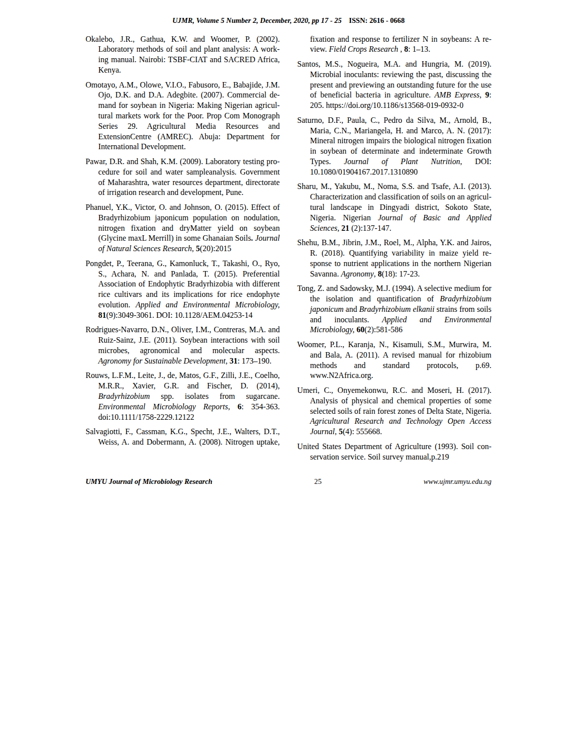UJMR, Volume 5 Number 2, December, 2020, pp 17 - 25 ISSN: 2616 - 0668
Okalebo, J.R., Gathua, K.W. and Woomer, P. (2002). Laboratory methods of soil and plant analysis: A working manual. Nairobi: TSBF-CIAT and SACRED Africa, Kenya.
Omotayo, A.M., Olowe, V.I.O., Fabusoro, E., Babajide, J.M. Ojo, D.K. and D.A. Adegbite. (2007). Commercial demand for soybean in Nigeria: Making Nigerian agricultural markets work for the Poor. Prop Com Monograph Series 29. Agricultural Media Resources and ExtensionCentre (AMREC). Abuja: Department for International Development.
Pawar, D.R. and Shah, K.M. (2009). Laboratory testing procedure for soil and water sampleanalysis. Government of Maharashtra, water resources department, directorate of irrigation research and development, Pune.
Phanuel, Y.K., Victor, O. and Johnson, O. (2015). Effect of Bradyrhizobium japonicum population on nodulation, nitrogen fixation and dryMatter yield on soybean (Glycine maxL Merrill) in some Ghanaian Soils. Journal of Natural Sciences Research, 5(20):2015
Pongdet, P., Teerana, G., Kamonluck, T., Takashi, O., Ryo, S., Achara, N. and Panlada, T. (2015). Preferential Association of Endophytic Bradyrhizobia with different rice cultivars and its implications for rice endophyte evolution. Applied and Environmental Microbiology, 81(9):3049-3061. DOI: 10.1128/AEM.04253-14
Rodrigues-Navarro, D.N., Oliver, I.M., Contreras, M.A. and Ruiz-Sainz, J.E. (2011). Soybean interactions with soil microbes, agronomical and molecular aspects. Agronomy for Sustainable Development, 31: 173–190.
Rouws, L.F.M., Leite, J., de, Matos, G.F., Zilli, J.E., Coelho, M.R.R., Xavier, G.R. and Fischer, D. (2014), Bradyrhizobium spp. isolates from sugarcane. Environmental Microbiology Reports, 6: 354-363. doi:10.1111/1758-2229.12122
Salvagiotti, F., Cassman, K.G., Specht, J.E., Walters, D.T., Weiss, A. and Dobermann, A. (2008). Nitrogen uptake, fixation and response to fertilizer N in soybeans: A review. Field Crops Research , 8: 1–13.
Santos, M.S., Nogueira, M.A. and Hungria, M. (2019). Microbial inoculants: reviewing the past, discussing the present and previewing an outstanding future for the use of beneficial bacteria in agriculture. AMB Express, 9: 205. https://doi.org/10.1186/s13568-019-0932-0
Saturno, D.F., Paula, C., Pedro da Silva, M., Arnold, B., Maria, C.N., Mariangela, H. and Marco, A. N. (2017): Mineral nitrogen impairs the biological nitrogen fixation in soybean of determinate and indeterminate Growth Types. Journal of Plant Nutrition, DOI: 10.1080/01904167.2017.1310890
Sharu, M., Yakubu, M., Noma, S.S. and Tsafe, A.I. (2013). Characterization and classification of soils on an agricultural landscape in Dingyadi district, Sokoto State, Nigeria. Nigerian Journal of Basic and Applied Sciences, 21 (2):137-147.
Shehu, B.M., Jibrin, J.M., Roel, M., Alpha, Y.K. and Jairos, R. (2018). Quantifying variability in maize yield response to nutrient applications in the northern Nigerian Savanna. Agronomy, 8(18): 17-23.
Tong, Z. and Sadowsky, M.J. (1994). A selective medium for the isolation and quantification of Bradyrhizobium japonicum and Bradyrhizobium elkanii strains from soils and inoculants. Applied and Environmental Microbiology, 60(2):581-586
Woomer, P.L., Karanja, N., Kisamuli, S.M., Murwira, M. and Bala, A. (2011). A revised manual for rhizobium methods and standard protocols, p.69. www.N2Africa.org.
Umeri, C., Onyemekonwu, R.C. and Moseri, H. (2017). Analysis of physical and chemical properties of some selected soils of rain forest zones of Delta State, Nigeria. Agricultural Research and Technology Open Access Journal, 5(4): 555668.
United States Department of Agriculture (1993). Soil conservation service. Soil survey manual,p.219
UMYU Journal of Microbiology Research 25 www.ujmr.umyu.edu.ng